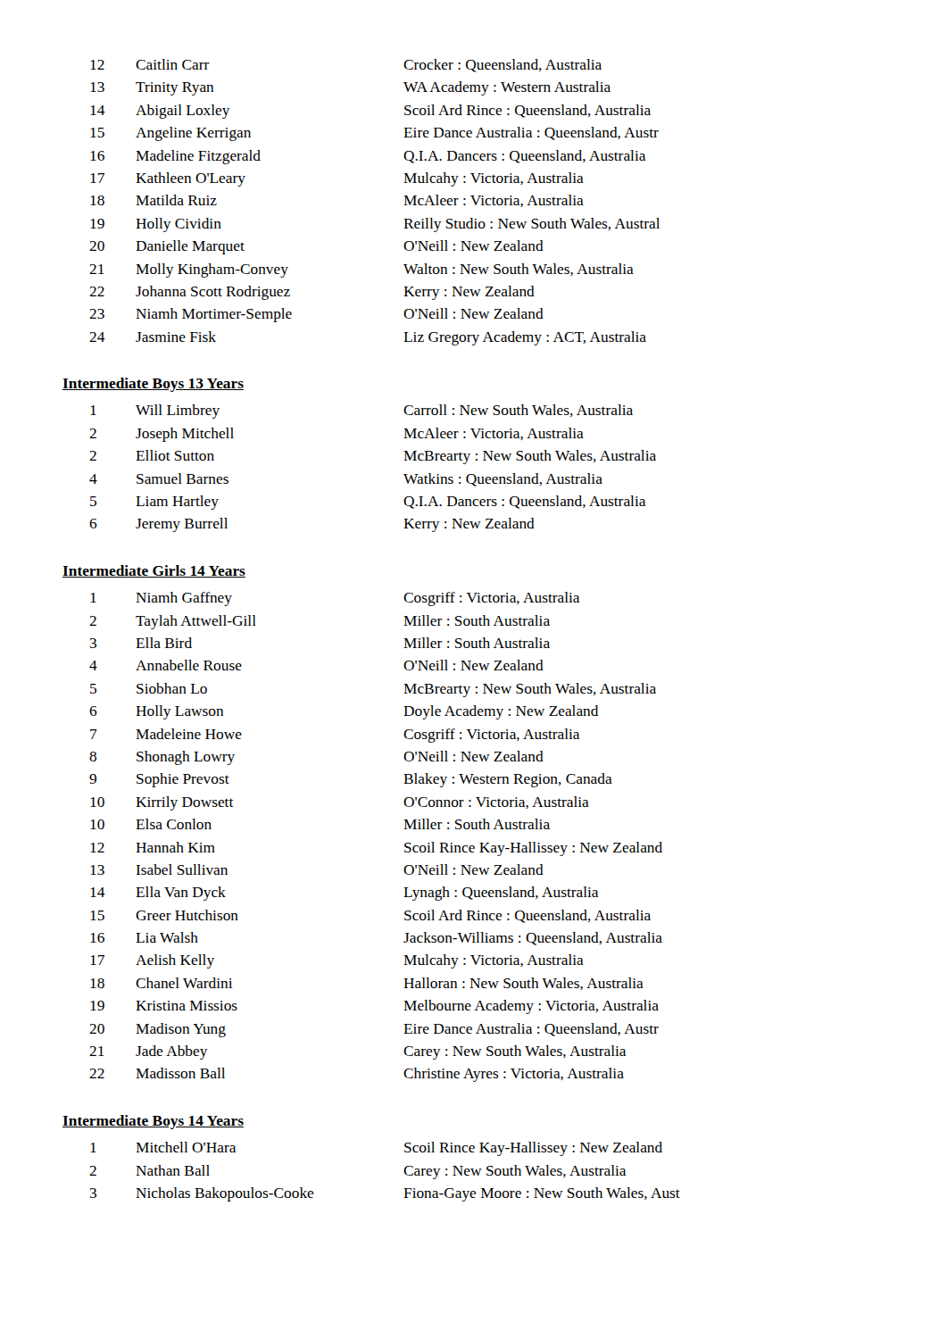| 12 | Caitlin Carr | Crocker : Queensland, Australia |
| 13 | Trinity Ryan | WA Academy : Western Australia |
| 14 | Abigail Loxley | Scoil Ard Rince : Queensland, Australia |
| 15 | Angeline Kerrigan | Eire Dance Australia : Queensland, Austr |
| 16 | Madeline Fitzgerald | Q.I.A. Dancers : Queensland, Australia |
| 17 | Kathleen O'Leary | Mulcahy : Victoria, Australia |
| 18 | Matilda Ruiz | McAleer : Victoria, Australia |
| 19 | Holly Cividin | Reilly Studio : New South Wales, Austral |
| 20 | Danielle Marquet | O'Neill : New Zealand |
| 21 | Molly Kingham-Convey | Walton : New South Wales, Australia |
| 22 | Johanna Scott Rodriguez | Kerry : New Zealand |
| 23 | Niamh Mortimer-Semple | O'Neill : New Zealand |
| 24 | Jasmine Fisk | Liz Gregory Academy : ACT, Australia |
Intermediate Boys 13 Years
| 1 | Will Limbrey | Carroll : New South Wales, Australia |
| 2 | Joseph Mitchell | McAleer : Victoria, Australia |
| 2 | Elliot Sutton | McBrearty : New South Wales, Australia |
| 4 | Samuel Barnes | Watkins : Queensland, Australia |
| 5 | Liam Hartley | Q.I.A. Dancers : Queensland, Australia |
| 6 | Jeremy Burrell | Kerry : New Zealand |
Intermediate Girls 14 Years
| 1 | Niamh Gaffney | Cosgriff : Victoria, Australia |
| 2 | Taylah Attwell-Gill | Miller : South Australia |
| 3 | Ella Bird | Miller : South Australia |
| 4 | Annabelle Rouse | O'Neill : New Zealand |
| 5 | Siobhan Lo | McBrearty : New South Wales, Australia |
| 6 | Holly Lawson | Doyle Academy : New Zealand |
| 7 | Madeleine Howe | Cosgriff : Victoria, Australia |
| 8 | Shonagh Lowry | O'Neill : New Zealand |
| 9 | Sophie Prevost | Blakey : Western Region, Canada |
| 10 | Kirrily Dowsett | O'Connor : Victoria, Australia |
| 10 | Elsa Conlon | Miller : South Australia |
| 12 | Hannah Kim | Scoil Rince Kay-Hallissey : New Zealand |
| 13 | Isabel Sullivan | O'Neill : New Zealand |
| 14 | Ella Van Dyck | Lynagh : Queensland, Australia |
| 15 | Greer Hutchison | Scoil Ard Rince : Queensland, Australia |
| 16 | Lia Walsh | Jackson-Williams : Queensland, Australia |
| 17 | Aelish Kelly | Mulcahy : Victoria, Australia |
| 18 | Chanel Wardini | Halloran : New South Wales, Australia |
| 19 | Kristina Missios | Melbourne Academy : Victoria, Australia |
| 20 | Madison Yung | Eire Dance Australia : Queensland, Austr |
| 21 | Jade Abbey | Carey : New South Wales, Australia |
| 22 | Madisson Ball | Christine Ayres : Victoria, Australia |
Intermediate Boys 14 Years
| 1 | Mitchell O'Hara | Scoil Rince Kay-Hallissey : New Zealand |
| 2 | Nathan Ball | Carey : New South Wales, Australia |
| 3 | Nicholas Bakopoulos-Cooke | Fiona-Gaye Moore : New South Wales, Aust |